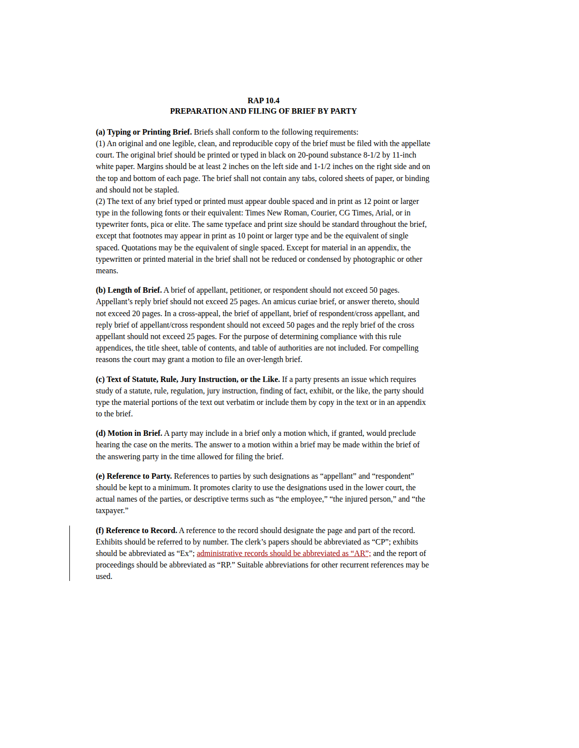RAP 10.4PREPARATION AND FILING OF BRIEF BY PARTY
(a) Typing or Printing Brief. Briefs shall conform to the following requirements:
(1) An original and one legible, clean, and reproducible copy of the brief must be filed with the appellate court. The original brief should be printed or typed in black on 20-pound substance 8-1/2 by 11-inch white paper. Margins should be at least 2 inches on the left side and 1-1/2 inches on the right side and on the top and bottom of each page. The brief shall not contain any tabs, colored sheets of paper, or binding and should not be stapled.
(2) The text of any brief typed or printed must appear double spaced and in print as 12 point or larger type in the following fonts or their equivalent: Times New Roman, Courier, CG Times, Arial, or in typewriter fonts, pica or elite. The same typeface and print size should be standard throughout the brief, except that footnotes may appear in print as 10 point or larger type and be the equivalent of single spaced. Quotations may be the equivalent of single spaced. Except for material in an appendix, the typewritten or printed material in the brief shall not be reduced or condensed by photographic or other means.
(b) Length of Brief. A brief of appellant, petitioner, or respondent should not exceed 50 pages. Appellant’s reply brief should not exceed 25 pages. An amicus curiae brief, or answer thereto, should not exceed 20 pages. In a cross-appeal, the brief of appellant, brief of respondent/cross appellant, and reply brief of appellant/cross respondent should not exceed 50 pages and the reply brief of the cross appellant should not exceed 25 pages. For the purpose of determining compliance with this rule appendices, the title sheet, table of contents, and table of authorities are not included. For compelling reasons the court may grant a motion to file an over-length brief.
(c) Text of Statute, Rule, Jury Instruction, or the Like. If a party presents an issue which requires study of a statute, rule, regulation, jury instruction, finding of fact, exhibit, or the like, the party should type the material portions of the text out verbatim or include them by copy in the text or in an appendix to the brief.
(d) Motion in Brief. A party may include in a brief only a motion which, if granted, would preclude hearing the case on the merits. The answer to a motion within a brief may be made within the brief of the answering party in the time allowed for filing the brief.
(e) Reference to Party. References to parties by such designations as “appellant” and “respondent” should be kept to a minimum. It promotes clarity to use the designations used in the lower court, the actual names of the parties, or descriptive terms such as “the employee,” “the injured person,” and “the taxpayer.”
(f) Reference to Record. A reference to the record should designate the page and part of the record. Exhibits should be referred to by number. The clerk’s papers should be abbreviated as “CP”; exhibits should be abbreviated as “Ex”; administrative records should be abbreviated as “AR”; and the report of proceedings should be abbreviated as “RP.” Suitable abbreviations for other recurrent references may be used.